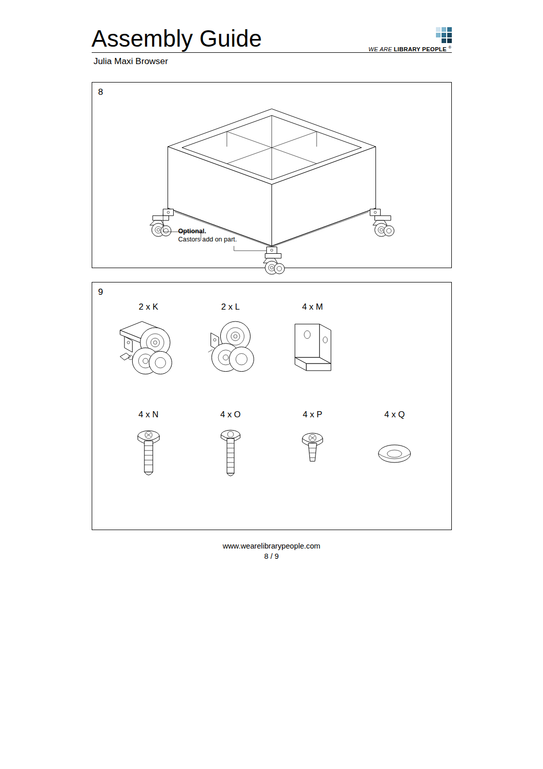WE ARE LIBRARY PEOPLE ®
Assembly Guide
Julia Maxi Browser
8
Optional.
Castors add on part.
9
2 x K
2 x L
4 x M
4 x N
4 x O
4 x P
4 x Q
www.wearelibrarypeople.com
8 / 9